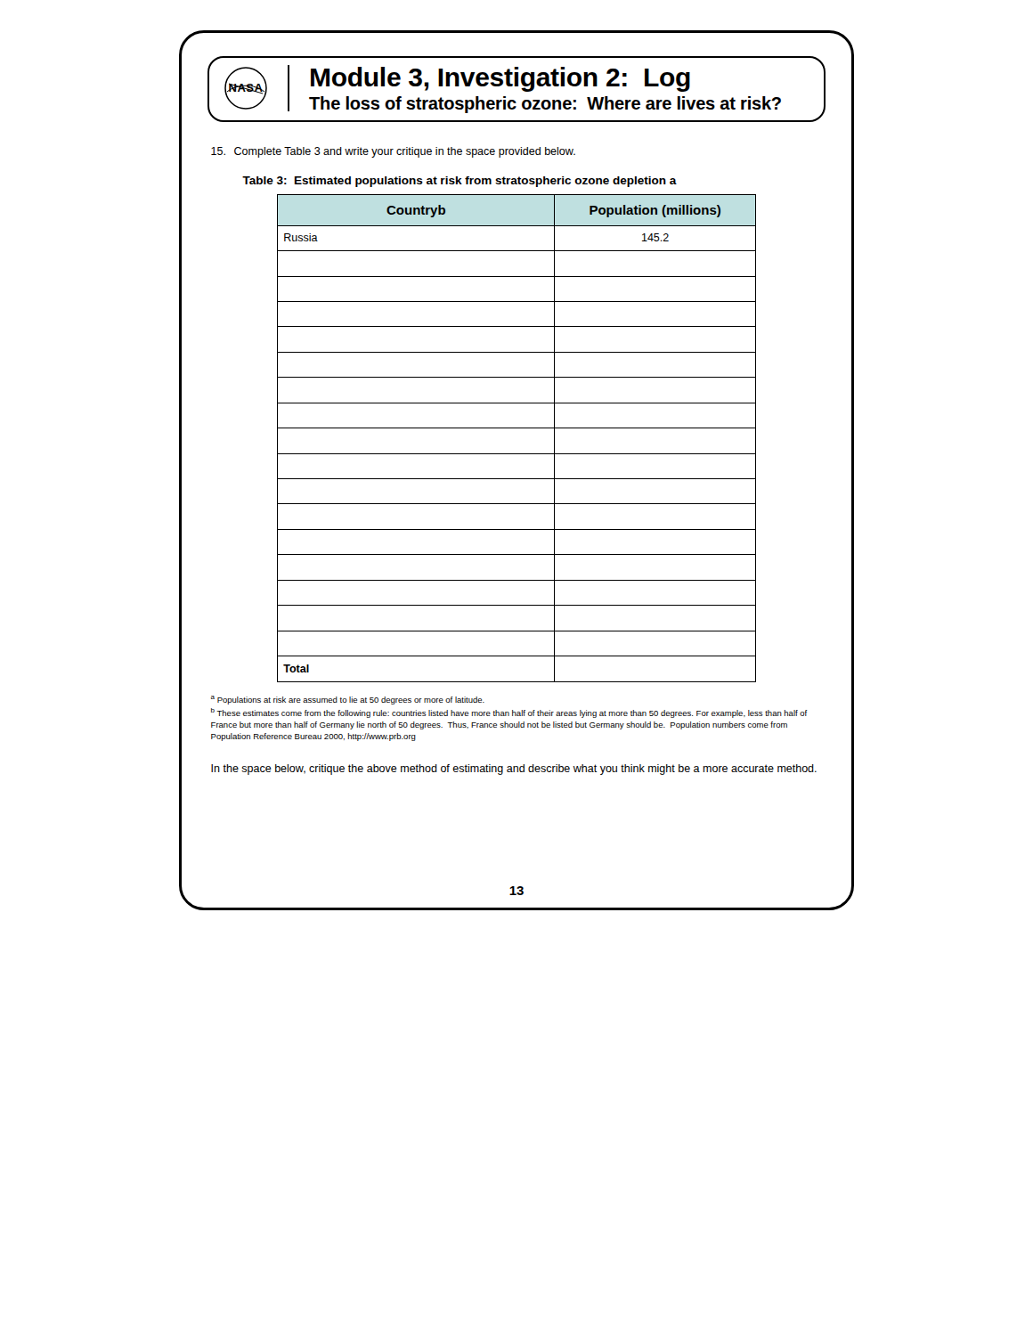NASA
Module 3, Investigation 2: Log
The loss of stratospheric ozone: Where are lives at risk?
15. Complete Table 3 and write your critique in the space provided below.
Table 3: Estimated populations at risk from stratospheric ozone depletion a
| Countryb | Population (millions) |
| --- | --- |
| Russia | 145.2 |
| Total | |
a Populations at risk are assumed to lie at 50 degrees or more of latitude.
b These estimates come from the following rule: countries listed have more than half of their areas lying at more than 50 degrees. For example, less than half of France but more than half of Germany lie north of 50 degrees. Thus, France should not be listed but Germany should be. Population numbers come from Population Reference Bureau 2000, http://www.prb.org
In the space below, critique the above method of estimating and describe what you think might be a more accurate method.
13